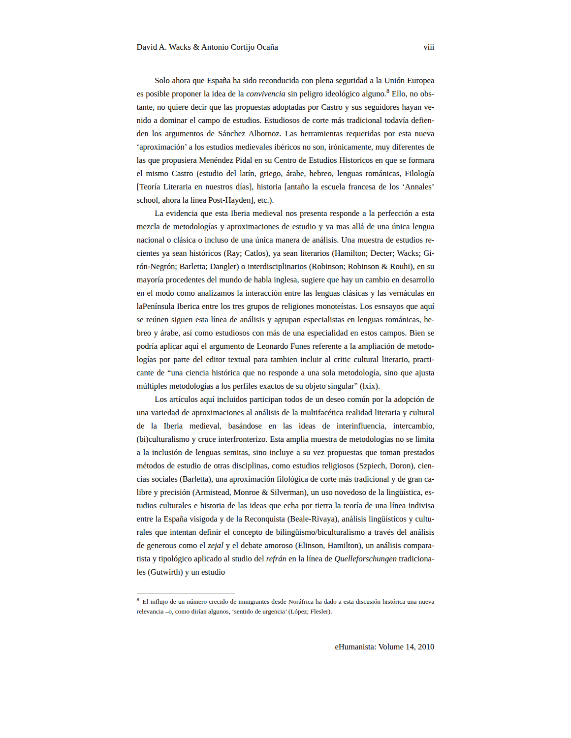David A. Wacks & Antonio Cortijo Ocaña viii
Solo ahora que España ha sido reconducida con plena seguridad a la Unión Europea es posible proponer la idea de la convivencia sin peligro ideológico alguno.8 Ello, no obstante, no quiere decir que las propuestas adoptadas por Castro y sus seguidores hayan venido a dominar el campo de estudios. Estudiosos de corte más tradicional todavía defienden los argumentos de Sánchez Albornoz. Las herramientas requeridas por esta nueva ‘aproximación’ a los estudios medievales ibéricos no son, irónicamente, muy diferentes de las que propusiera Menéndez Pidal en su Centro de Estudios Historicos en que se formara el mismo Castro (estudio del latín, griego, árabe, hebreo, lenguas románicas, Filología [Teoría Literaria en nuestros días], historia [antaño la escuela francesa de los ‘Annales’ school, ahora la línea Post-Hayden], etc.).
La evidencia que esta Iberia medieval nos presenta responde a la perfección a esta mezcla de metodologías y aproximaciones de estudio y va mas allá de una única lengua nacional o clásica o incluso de una única manera de análisis. Una muestra de estudios recientes ya sean históricos (Ray; Catlos), ya sean literarios (Hamilton; Decter; Wacks; Girón-Negrón; Barletta; Dangler) o interdisciplinarios (Robinson; Robinson & Rouhi), en su mayoría procedentes del mundo de habla inglesa, sugiere que hay un cambio en desarrollo en el modo como analizamos la interacción entre las lenguas clásicas y las vernáculas en laPenínsula Iberica entre los tres grupos de religiones monoteístas. Los esnsayos que aquí se reúnen siguen esta línea de análisis y agrupan especialistas en lenguas románicas, hebreo y árabe, así como estudiosos con más de una especialidad en estos campos. Bien se podría aplicar aquí el argumento de Leonardo Funes referente a la ampliación de metodologías por parte del editor textual para tambien incluir al critic cultural literario, practicante de “una ciencia histórica que no responde a una sola metodología, sino que ajusta múltiples metodologías a los perfiles exactos de su objeto singular” (lxix).
Los artículos aquí incluidos participan todos de un deseo común por la adopción de una variedad de aproximaciones al análisis de la multifacética realidad literaria y cultural de la Iberia medieval, basándose en las ideas de interinfluencia, intercambio, (bi)culturalismo y cruce interfronterizo. Esta amplia muestra de metodologías no se limita a la inclusión de lenguas semitas, sino incluye a su vez propuestas que toman prestados métodos de estudio de otras disciplinas, como estudios religiosos (Szpiech, Doron), ciencias sociales (Barletta), una aproximación filológica de corte más tradicional y de gran calibre y precisión (Armistead, Monroe & Silverman), un uso novedoso de la lingüística, estudios culturales e historia de las ideas que echa por tierra la teoría de una línea indivisa entre la España visigoda y de la Reconquista (Beale-Rivaya), análisis lingüísticos y culturales que intentan definir el concepto de bilingüismo/biculturalismo a través del análisis de generous como el zejal y el debate amoroso (Elinson, Hamilton), un análisis comparatista y tipológico aplicado al studio del refrán en la línea de Quelleforschungen tradicionales (Gutwirth) y un estudio
8 El influjo de un número crecido de inmigrantes desde Noráfrica ha dado a esta discusión histórica una nueva relevancia –o, como dirían algunos, ‘sentido de urgencia’ (López; Flesler).
eHumanista: Volume 14, 2010